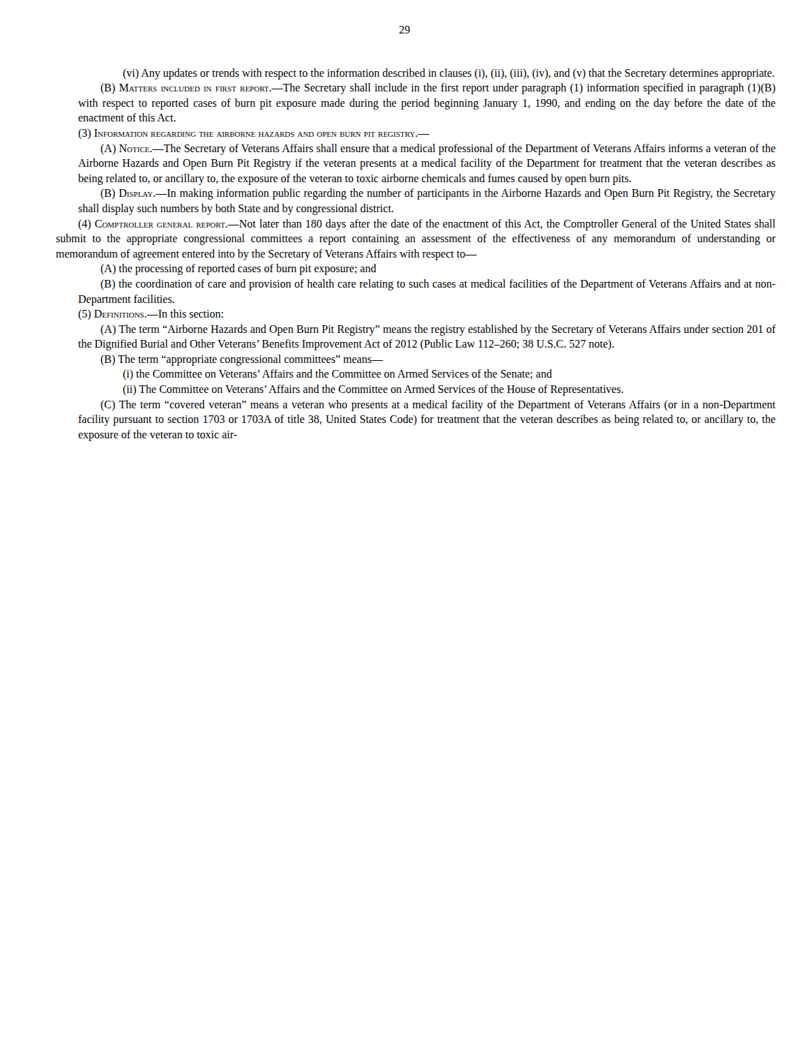29
(vi) Any updates or trends with respect to the information described in clauses (i), (ii), (iii), (iv), and (v) that the Secretary determines appropriate.
(B) Matters included in first report.—The Secretary shall include in the first report under paragraph (1) information specified in paragraph (1)(B) with respect to reported cases of burn pit exposure made during the period beginning January 1, 1990, and ending on the day before the date of the enactment of this Act.
(3) Information regarding the airborne hazards and open burn pit registry.—
(A) Notice.—The Secretary of Veterans Affairs shall ensure that a medical professional of the Department of Veterans Affairs informs a veteran of the Airborne Hazards and Open Burn Pit Registry if the veteran presents at a medical facility of the Department for treatment that the veteran describes as being related to, or ancillary to, the exposure of the veteran to toxic airborne chemicals and fumes caused by open burn pits.
(B) Display.—In making information public regarding the number of participants in the Airborne Hazards and Open Burn Pit Registry, the Secretary shall display such numbers by both State and by congressional district.
(4) Comptroller general report.—Not later than 180 days after the date of the enactment of this Act, the Comptroller General of the United States shall submit to the appropriate congressional committees a report containing an assessment of the effectiveness of any memorandum of understanding or memorandum of agreement entered into by the Secretary of Veterans Affairs with respect to—
(A) the processing of reported cases of burn pit exposure; and
(B) the coordination of care and provision of health care relating to such cases at medical facilities of the Department of Veterans Affairs and at non-Department facilities.
(5) Definitions.—In this section:
(A) The term “Airborne Hazards and Open Burn Pit Registry” means the registry established by the Secretary of Veterans Affairs under section 201 of the Dignified Burial and Other Veterans’ Benefits Improvement Act of 2012 (Public Law 112–260; 38 U.S.C. 527 note).
(B) The term “appropriate congressional committees” means—
(i) the Committee on Veterans’ Affairs and the Committee on Armed Services of the Senate; and
(ii) The Committee on Veterans’ Affairs and the Committee on Armed Services of the House of Representatives.
(C) The term “covered veteran” means a veteran who presents at a medical facility of the Department of Veterans Affairs (or in a non-Department facility pursuant to section 1703 or 1703A of title 38, United States Code) for treatment that the veteran describes as being related to, or ancillary to, the exposure of the veteran to toxic air-